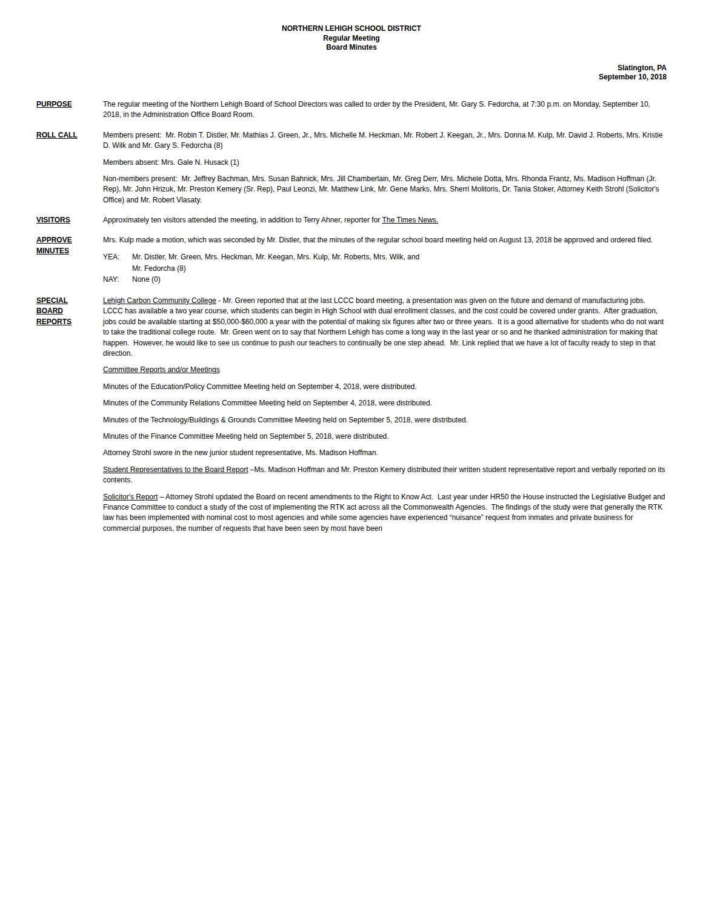NORTHERN LEHIGH SCHOOL DISTRICT
Regular Meeting
Board Minutes
Slatington, PA
September 10, 2018
| PURPOSE | The regular meeting of the Northern Lehigh Board of School Directors was called to order by the President, Mr. Gary S. Fedorcha, at 7:30 p.m. on Monday, September 10, 2018, in the Administration Office Board Room. |
| ROLL CALL | Members present: Mr. Robin T. Distler, Mr. Mathias J. Green, Jr., Mrs. Michelle M. Heckman, Mr. Robert J. Keegan, Jr., Mrs. Donna M. Kulp, Mr. David J. Roberts, Mrs. Kristie D. Wilk and Mr. Gary S. Fedorcha (8) Members absent: Mrs. Gale N. Husack (1) Non-members present: Mr. Jeffrey Bachman, Mrs. Susan Bahnick, Mrs. Jill Chamberlain, Mr. Greg Derr, Mrs. Michele Dotta, Mrs. Rhonda Frantz, Ms. Madison Hoffman (Jr. Rep), Mr. John Hrizuk, Mr. Preston Kemery (Sr. Rep), Paul Leonzi, Mr. Matthew Link, Mr. Gene Marks, Mrs. Sherri Molitoris, Dr. Tania Stoker, Attorney Keith Strohl (Solicitor's Office) and Mr. Robert Vlasaty. |
| VISITORS | Approximately ten visitors attended the meeting, in addition to Terry Ahner, reporter for The Times News. |
| APPROVE MINUTES | Mrs. Kulp made a motion, which was seconded by Mr. Distler, that the minutes of the regular school board meeting held on August 13, 2018 be approved and ordered filed. YEA: Mr. Distler, Mr. Green, Mrs. Heckman, Mr. Keegan, Mrs. Kulp, Mr. Roberts, Mrs. Wilk, and Mr. Fedorcha (8) NAY: None (0) |
| SPECIAL BOARD REPORTS | Lehigh Carbon Community College - Mr. Green reported that at the last LCCC board meeting, a presentation was given on the future and demand of manufacturing jobs. LCCC has available a two year course, which students can begin in High School with dual enrollment classes, and the cost could be covered under grants. After graduation, jobs could be available starting at $50,000-$60,000 a year with the potential of making six figures after two or three years. It is a good alternative for students who do not want to take the traditional college route. Mr. Green went on to say that Northern Lehigh has come a long way in the last year or so and he thanked administration for making that happen. However, he would like to see us continue to push our teachers to continually be one step ahead. Mr. Link replied that we have a lot of faculty ready to step in that direction. Committee Reports and/or Meetings Minutes of the Education/Policy Committee Meeting held on September 4, 2018, were distributed. Minutes of the Community Relations Committee Meeting held on September 4, 2018, were distributed. Minutes of the Technology/Buildings & Grounds Committee Meeting held on September 5, 2018, were distributed. Minutes of the Finance Committee Meeting held on September 5, 2018, were distributed. Attorney Strohl swore in the new junior student representative, Ms. Madison Hoffman. Student Representatives to the Board Report –Ms. Madison Hoffman and Mr. Preston Kemery distributed their written student representative report and verbally reported on its contents. Solicitor's Report – Attorney Strohl updated the Board on recent amendments to the Right to Know Act. Last year under HR50 the House instructed the Legislative Budget and Finance Committee to conduct a study of the cost of implementing the RTK act across all the Commonwealth Agencies. The findings of the study were that generally the RTK law has been implemented with nominal cost to most agencies and while some agencies have experienced “nuisance” request from inmates and private business for commercial purposes, the number of requests that have been seen by most have been |